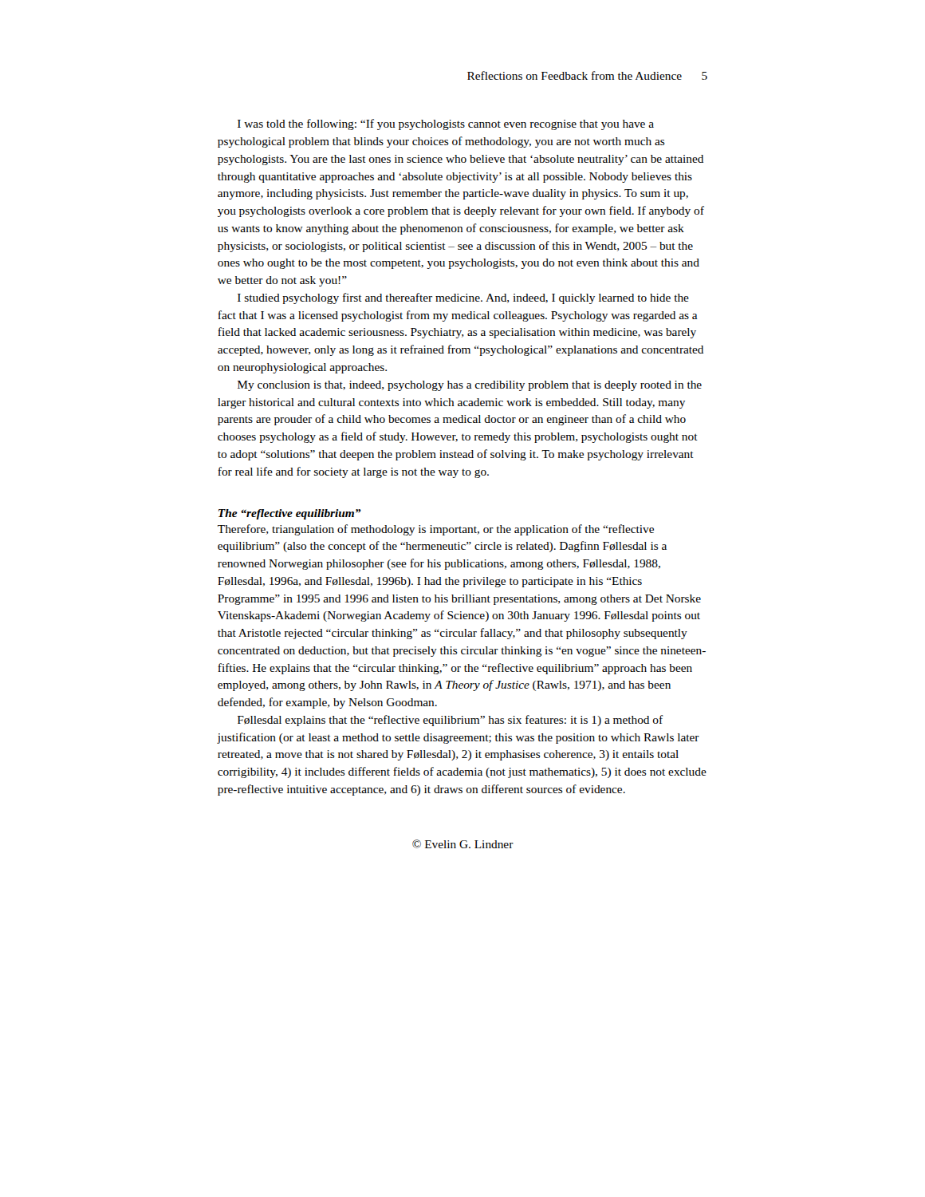Reflections on Feedback from the Audience 5
I was told the following: “If you psychologists cannot even recognise that you have a psychological problem that blinds your choices of methodology, you are not worth much as psychologists. You are the last ones in science who believe that ‘absolute neutrality’ can be attained through quantitative approaches and ‘absolute objectivity’ is at all possible. Nobody believes this anymore, including physicists. Just remember the particle-wave duality in physics. To sum it up, you psychologists overlook a core problem that is deeply relevant for your own field. If anybody of us wants to know anything about the phenomenon of consciousness, for example, we better ask physicists, or sociologists, or political scientist – see a discussion of this in Wendt, 2005 – but the ones who ought to be the most competent, you psychologists, you do not even think about this and we better do not ask you!”
I studied psychology first and thereafter medicine. And, indeed, I quickly learned to hide the fact that I was a licensed psychologist from my medical colleagues. Psychology was regarded as a field that lacked academic seriousness. Psychiatry, as a specialisation within medicine, was barely accepted, however, only as long as it refrained from “psychological” explanations and concentrated on neurophysiological approaches.
My conclusion is that, indeed, psychology has a credibility problem that is deeply rooted in the larger historical and cultural contexts into which academic work is embedded. Still today, many parents are prouder of a child who becomes a medical doctor or an engineer than of a child who chooses psychology as a field of study. However, to remedy this problem, psychologists ought not to adopt “solutions” that deepen the problem instead of solving it. To make psychology irrelevant for real life and for society at large is not the way to go.
The “reflective equilibrium”
Therefore, triangulation of methodology is important, or the application of the “reflective equilibrium” (also the concept of the “hermeneutic” circle is related). Dagfinn Føllesdal is a renowned Norwegian philosopher (see for his publications, among others, Føllesdal, 1988, Føllesdal, 1996a, and Føllesdal, 1996b). I had the privilege to participate in his “Ethics Programme” in 1995 and 1996 and listen to his brilliant presentations, among others at Det Norske Vitenskaps-Akademi (Norwegian Academy of Science) on 30th January 1996. Føllesdal points out that Aristotle rejected “circular thinking” as “circular fallacy,” and that philosophy subsequently concentrated on deduction, but that precisely this circular thinking is “en vogue” since the nineteen-fifties. He explains that the “circular thinking,” or the “reflective equilibrium” approach has been employed, among others, by John Rawls, in A Theory of Justice (Rawls, 1971), and has been defended, for example, by Nelson Goodman.
Føllesdal explains that the “reflective equilibrium” has six features: it is 1) a method of justification (or at least a method to settle disagreement; this was the position to which Rawls later retreated, a move that is not shared by Føllesdal), 2) it emphasises coherence, 3) it entails total corrigibility, 4) it includes different fields of academia (not just mathematics), 5) it does not exclude pre-reflective intuitive acceptance, and 6) it draws on different sources of evidence.
© Evelin G. Lindner